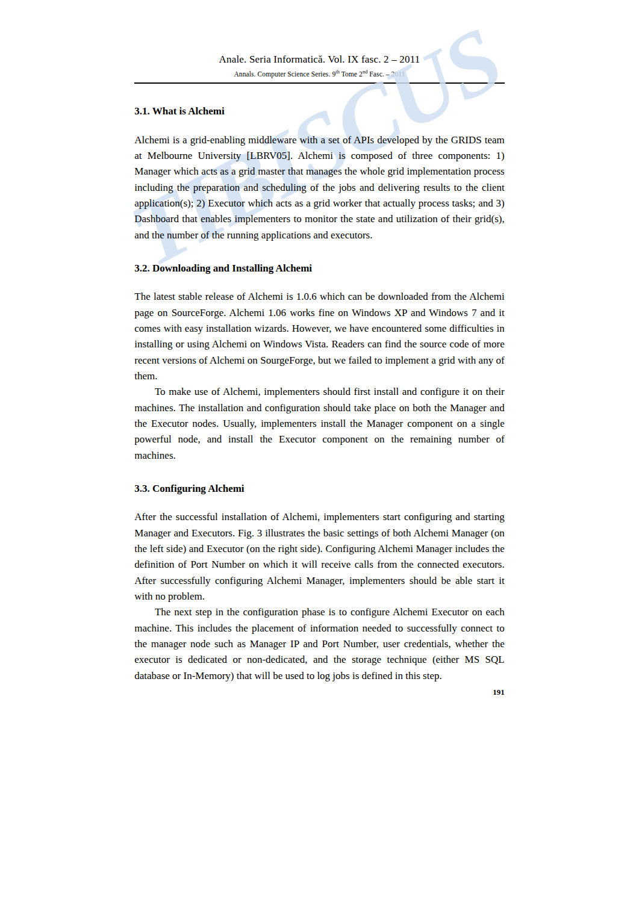TIBISCUS
Anale. Seria Informatică. Vol. IX fasc. 2 – 2011
Annals. Computer Science Series. 9th Tome 2nd Fasc. – 2011
3.1. What is Alchemi
Alchemi is a grid-enabling middleware with a set of APIs developed by the GRIDS team at Melbourne University [LBRV05]. Alchemi is composed of three components: 1) Manager which acts as a grid master that manages the whole grid implementation process including the preparation and scheduling of the jobs and delivering results to the client application(s); 2) Executor which acts as a grid worker that actually process tasks; and 3) Dashboard that enables implementers to monitor the state and utilization of their grid(s), and the number of the running applications and executors.
3.2. Downloading and Installing Alchemi
The latest stable release of Alchemi is 1.0.6 which can be downloaded from the Alchemi page on SourceForge. Alchemi 1.06 works fine on Windows XP and Windows 7 and it comes with easy installation wizards. However, we have encountered some difficulties in installing or using Alchemi on Windows Vista. Readers can find the source code of more recent versions of Alchemi on SourgeForge, but we failed to implement a grid with any of them.
To make use of Alchemi, implementers should first install and configure it on their machines. The installation and configuration should take place on both the Manager and the Executor nodes. Usually, implementers install the Manager component on a single powerful node, and install the Executor component on the remaining number of machines.
3.3. Configuring Alchemi
After the successful installation of Alchemi, implementers start configuring and starting Manager and Executors. Fig. 3 illustrates the basic settings of both Alchemi Manager (on the left side) and Executor (on the right side). Configuring Alchemi Manager includes the definition of Port Number on which it will receive calls from the connected executors. After successfully configuring Alchemi Manager, implementers should be able start it with no problem.
The next step in the configuration phase is to configure Alchemi Executor on each machine. This includes the placement of information needed to successfully connect to the manager node such as Manager IP and Port Number, user credentials, whether the executor is dedicated or non-dedicated, and the storage technique (either MS SQL database or In-Memory) that will be used to log jobs is defined in this step.
191